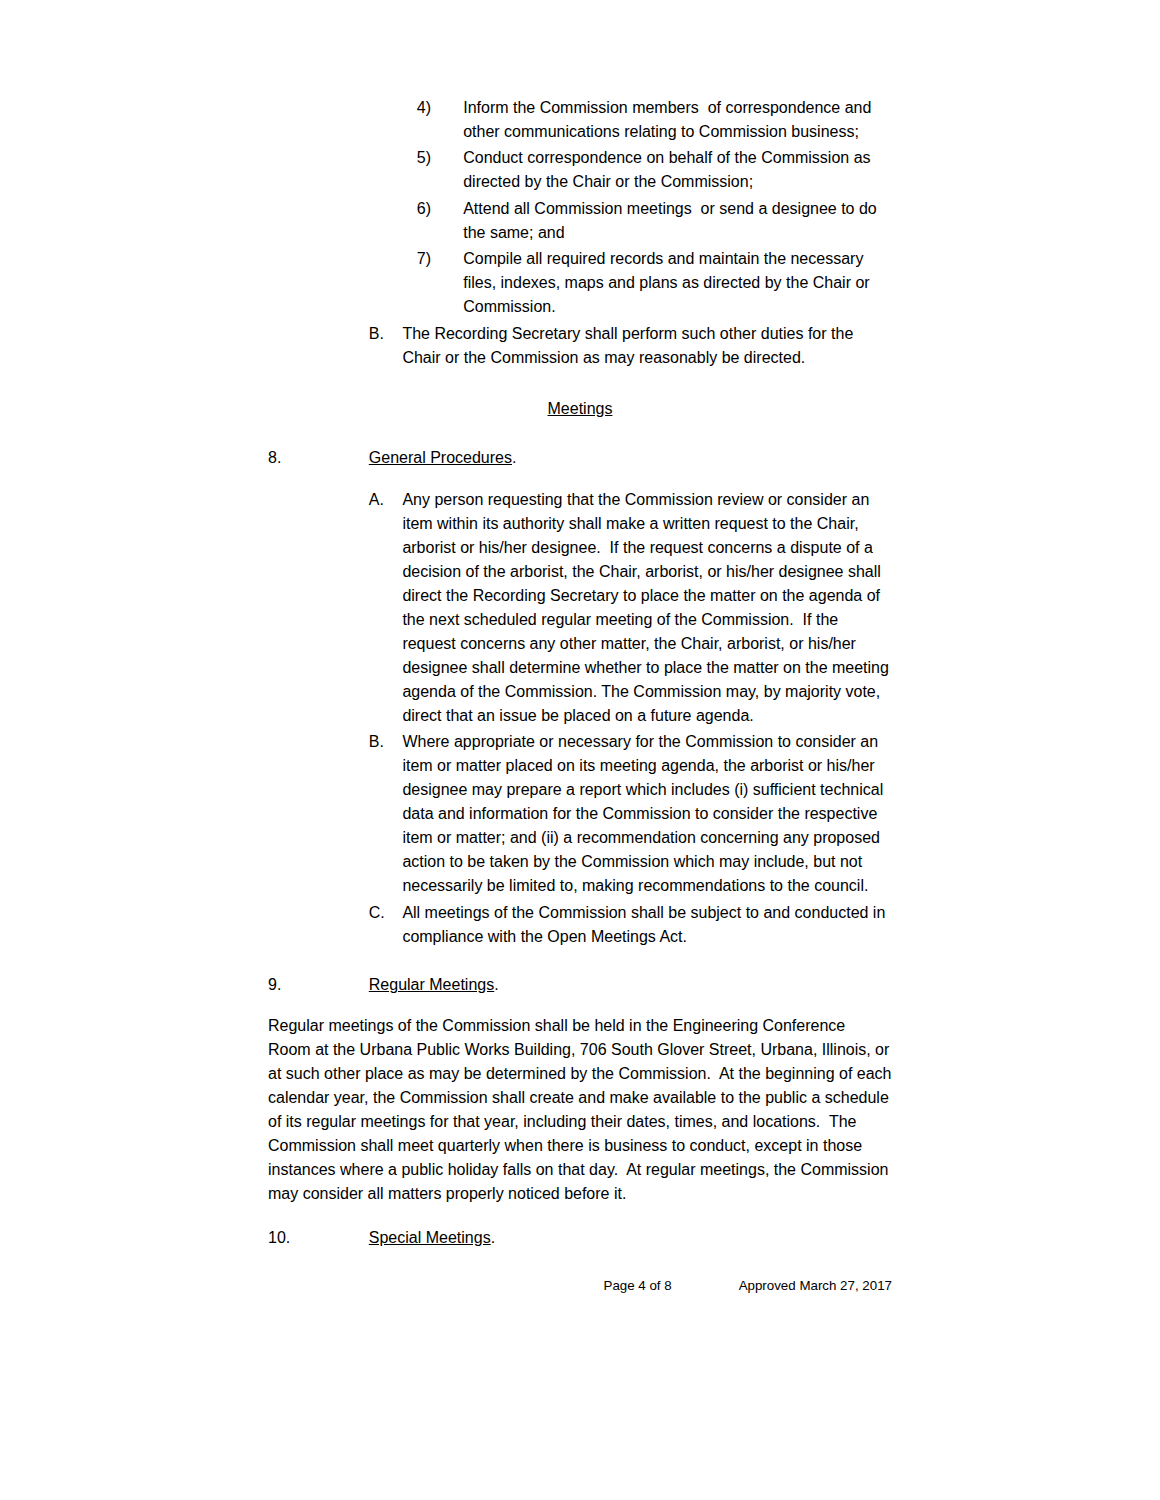4) Inform the Commission members of correspondence and other communications relating to Commission business;
5) Conduct correspondence on behalf of the Commission as directed by the Chair or the Commission;
6) Attend all Commission meetings or send a designee to do the same; and
7) Compile all required records and maintain the necessary files, indexes, maps and plans as directed by the Chair or Commission.
B. The Recording Secretary shall perform such other duties for the Chair or the Commission as may reasonably be directed.
Meetings
8. General Procedures.
A. Any person requesting that the Commission review or consider an item within its authority shall make a written request to the Chair, arborist or his/her designee. If the request concerns a dispute of a decision of the arborist, the Chair, arborist, or his/her designee shall direct the Recording Secretary to place the matter on the agenda of the next scheduled regular meeting of the Commission. If the request concerns any other matter, the Chair, arborist, or his/her designee shall determine whether to place the matter on the meeting agenda of the Commission. The Commission may, by majority vote, direct that an issue be placed on a future agenda.
B. Where appropriate or necessary for the Commission to consider an item or matter placed on its meeting agenda, the arborist or his/her designee may prepare a report which includes (i) sufficient technical data and information for the Commission to consider the respective item or matter; and (ii) a recommendation concerning any proposed action to be taken by the Commission which may include, but not necessarily be limited to, making recommendations to the council.
C. All meetings of the Commission shall be subject to and conducted in compliance with the Open Meetings Act.
9. Regular Meetings.
Regular meetings of the Commission shall be held in the Engineering Conference Room at the Urbana Public Works Building, 706 South Glover Street, Urbana, Illinois, or at such other place as may be determined by the Commission. At the beginning of each calendar year, the Commission shall create and make available to the public a schedule of its regular meetings for that year, including their dates, times, and locations. The Commission shall meet quarterly when there is business to conduct, except in those instances where a public holiday falls on that day. At regular meetings, the Commission may consider all matters properly noticed before it.
10. Special Meetings.
Page 4 of 8 Approved March 27, 2017